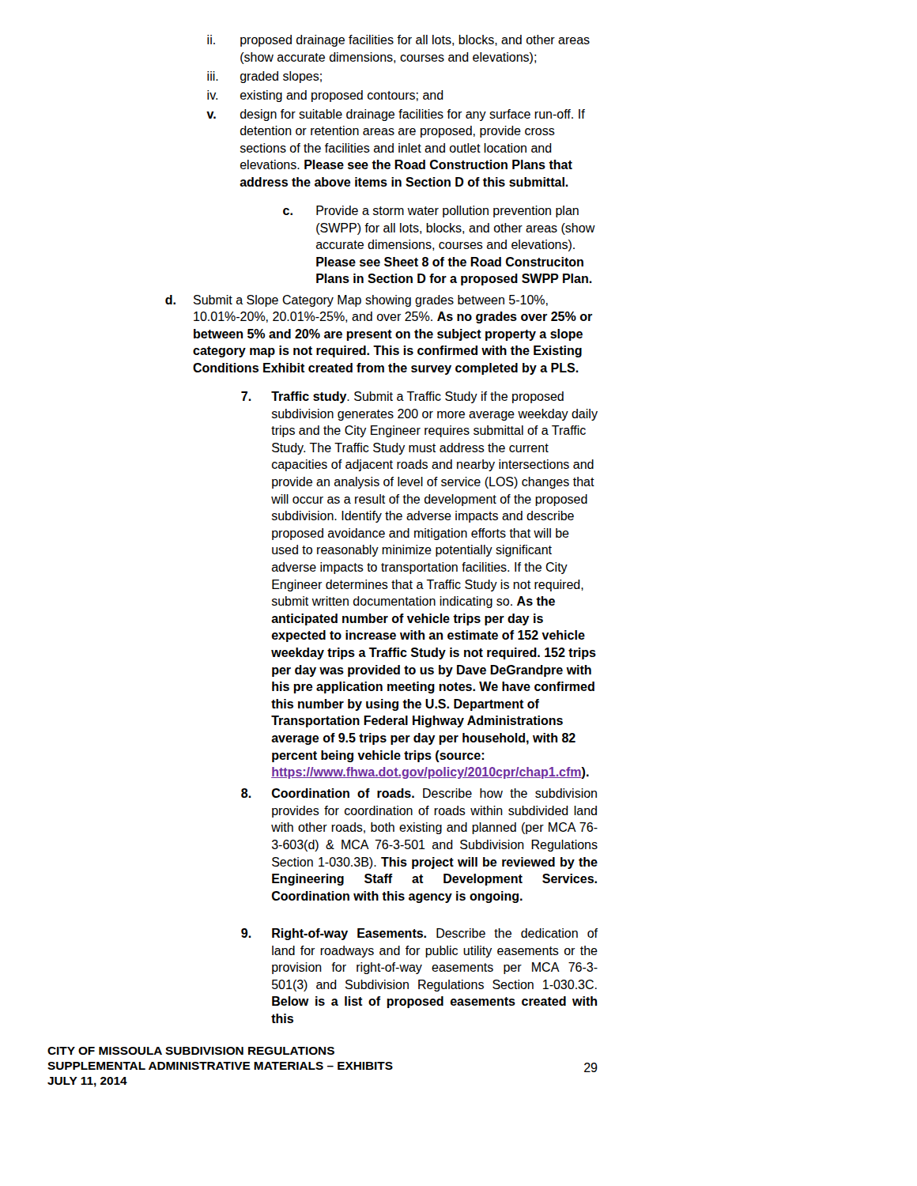ii. proposed drainage facilities for all lots, blocks, and other areas (show accurate dimensions, courses and elevations);
iii. graded slopes;
iv. existing and proposed contours; and
v. design for suitable drainage facilities for any surface run-off. If detention or retention areas are proposed, provide cross sections of the facilities and inlet and outlet location and elevations. Please see the Road Construction Plans that address the above items in Section D of this submittal.
c. Provide a storm water pollution prevention plan (SWPP) for all lots, blocks, and other areas (show accurate dimensions, courses and elevations). Please see Sheet 8 of the Road Construciton Plans in Section D for a proposed SWPP Plan.
d. Submit a Slope Category Map showing grades between 5-10%, 10.01%-20%, 20.01%-25%, and over 25%. As no grades over 25% or between 5% and 20% are present on the subject property a slope category map is not required. This is confirmed with the Existing Conditions Exhibit created from the survey completed by a PLS.
7. Traffic study. Submit a Traffic Study if the proposed subdivision generates 200 or more average weekday daily trips and the City Engineer requires submittal of a Traffic Study. The Traffic Study must address the current capacities of adjacent roads and nearby intersections and provide an analysis of level of service (LOS) changes that will occur as a result of the development of the proposed subdivision. Identify the adverse impacts and describe proposed avoidance and mitigation efforts that will be used to reasonably minimize potentially significant adverse impacts to transportation facilities. If the City Engineer determines that a Traffic Study is not required, submit written documentation indicating so. As the anticipated number of vehicle trips per day is expected to increase with an estimate of 152 vehicle weekday trips a Traffic Study is not required. 152 trips per day was provided to us by Dave DeGrandpre with his pre application meeting notes. We have confirmed this number by using the U.S. Department of Transportation Federal Highway Administrations average of 9.5 trips per day per household, with 82 percent being vehicle trips (source: https://www.fhwa.dot.gov/policy/2010cpr/chap1.cfm).
8. Coordination of roads. Describe how the subdivision provides for coordination of roads within subdivided land with other roads, both existing and planned (per MCA 76- 3-603(d) & MCA 76-3-501 and Subdivision Regulations Section 1-030.3B). This project will be reviewed by the Engineering Staff at Development Services. Coordination with this agency is ongoing.
9. Right-of-way Easements. Describe the dedication of land for roadways and for public utility easements or the provision for right-of-way easements per MCA 76-3- 501(3) and Subdivision Regulations Section 1-030.3C. Below is a list of proposed easements created with this
CITY OF MISSOULA SUBDIVISION REGULATIONS
SUPPLEMENTAL ADMINISTRATIVE MATERIALS – EXHIBITS
JULY 11, 2014
29